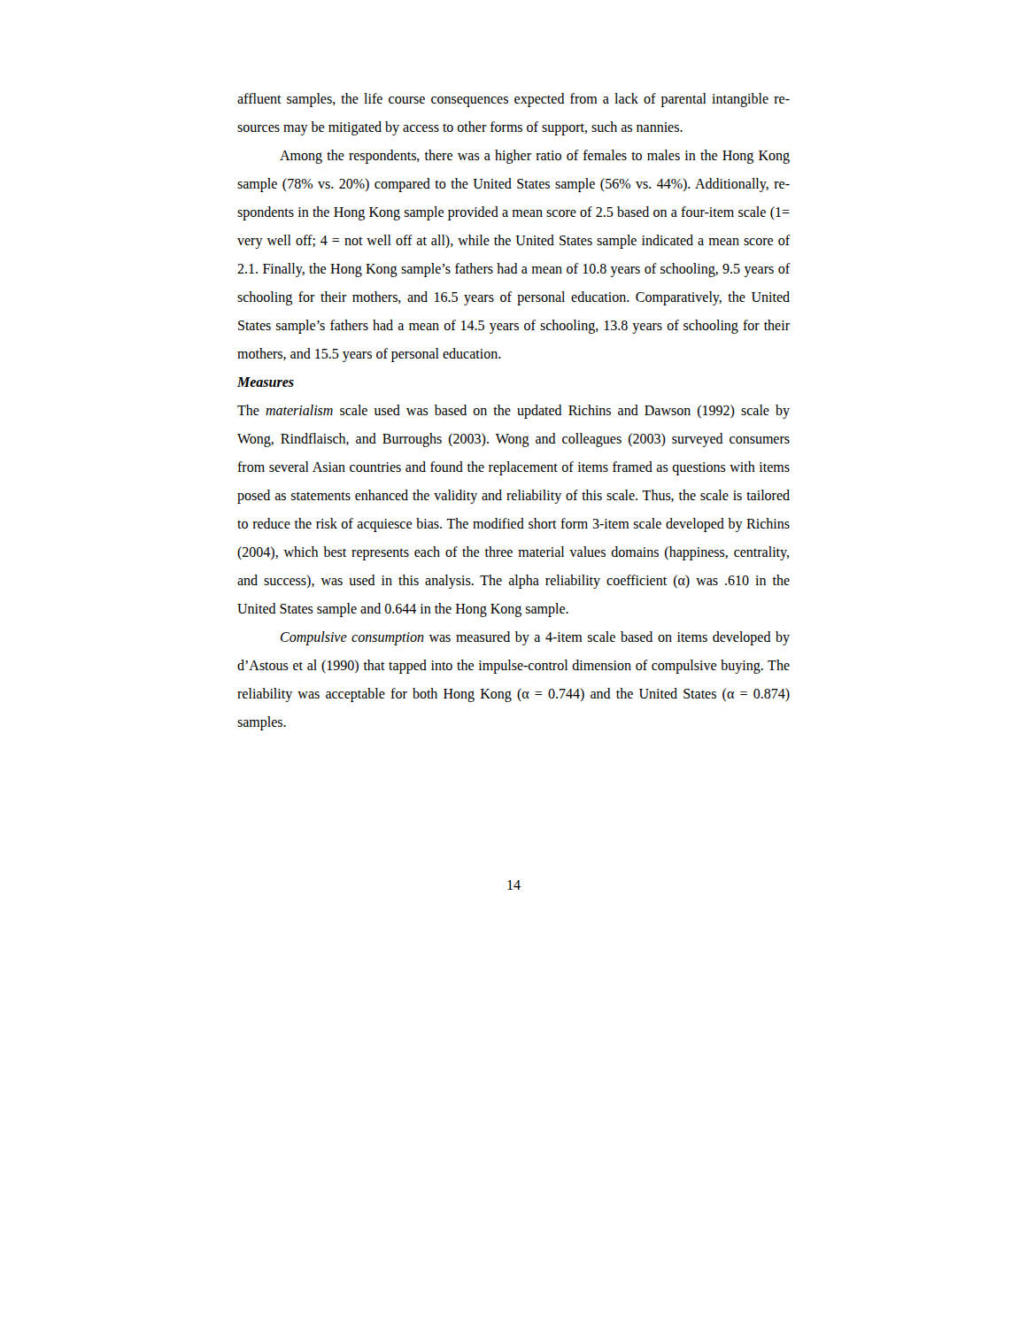affluent samples, the life course consequences expected from a lack of parental intangible resources may be mitigated by access to other forms of support, such as nannies.
Among the respondents, there was a higher ratio of females to males in the Hong Kong sample (78% vs. 20%) compared to the United States sample (56% vs. 44%). Additionally, respondents in the Hong Kong sample provided a mean score of 2.5 based on a four-item scale (1= very well off; 4 = not well off at all), while the United States sample indicated a mean score of 2.1. Finally, the Hong Kong sample’s fathers had a mean of 10.8 years of schooling, 9.5 years of schooling for their mothers, and 16.5 years of personal education. Comparatively, the United States sample’s fathers had a mean of 14.5 years of schooling, 13.8 years of schooling for their mothers, and 15.5 years of personal education.
Measures
The materialism scale used was based on the updated Richins and Dawson (1992) scale by Wong, Rindflaisch, and Burroughs (2003). Wong and colleagues (2003) surveyed consumers from several Asian countries and found the replacement of items framed as questions with items posed as statements enhanced the validity and reliability of this scale. Thus, the scale is tailored to reduce the risk of acquiesce bias. The modified short form 3-item scale developed by Richins (2004), which best represents each of the three material values domains (happiness, centrality, and success), was used in this analysis. The alpha reliability coefficient (α) was .610 in the United States sample and 0.644 in the Hong Kong sample.
Compulsive consumption was measured by a 4-item scale based on items developed by d’Astous et al (1990) that tapped into the impulse-control dimension of compulsive buying. The reliability was acceptable for both Hong Kong (α = 0.744) and the United States (α = 0.874) samples.
14